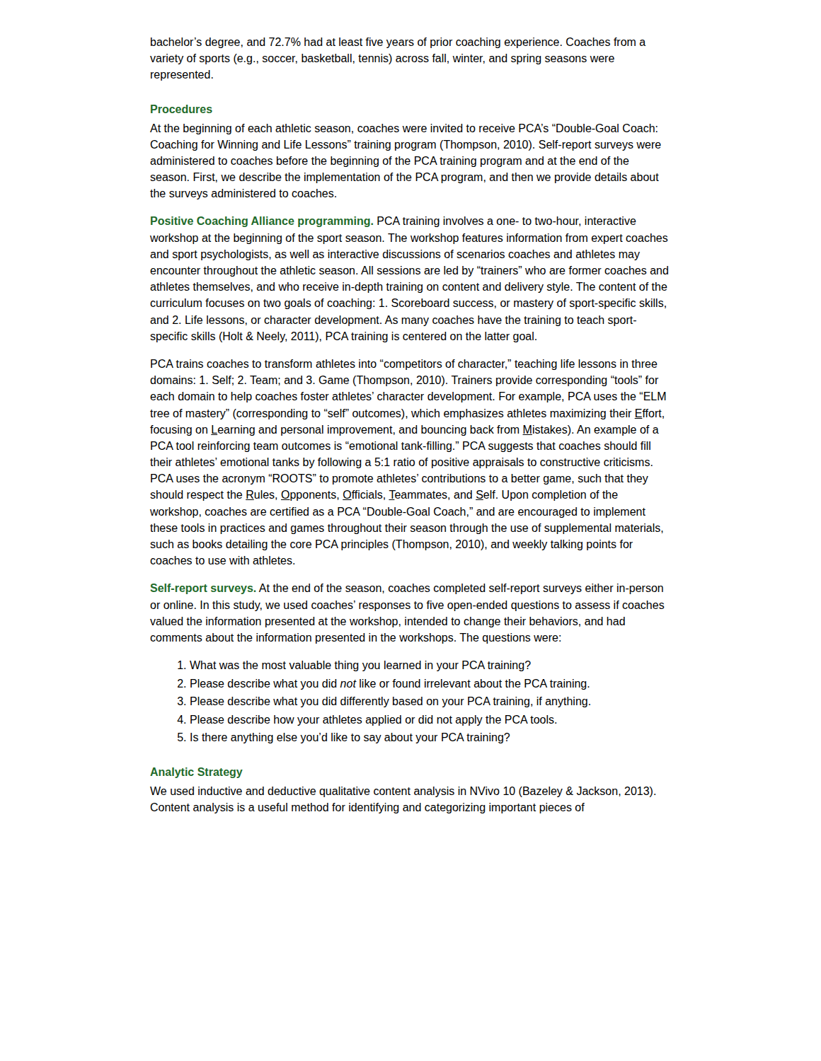bachelor’s degree, and 72.7% had at least five years of prior coaching experience. Coaches from a variety of sports (e.g., soccer, basketball, tennis) across fall, winter, and spring seasons were represented.
Procedures
At the beginning of each athletic season, coaches were invited to receive PCA’s “Double-Goal Coach: Coaching for Winning and Life Lessons” training program (Thompson, 2010). Self-report surveys were administered to coaches before the beginning of the PCA training program and at the end of the season. First, we describe the implementation of the PCA program, and then we provide details about the surveys administered to coaches.
Positive Coaching Alliance programming. PCA training involves a one- to two-hour, interactive workshop at the beginning of the sport season. The workshop features information from expert coaches and sport psychologists, as well as interactive discussions of scenarios coaches and athletes may encounter throughout the athletic season. All sessions are led by “trainers” who are former coaches and athletes themselves, and who receive in-depth training on content and delivery style. The content of the curriculum focuses on two goals of coaching: 1. Scoreboard success, or mastery of sport-specific skills, and 2. Life lessons, or character development. As many coaches have the training to teach sport-specific skills (Holt & Neely, 2011), PCA training is centered on the latter goal.
PCA trains coaches to transform athletes into “competitors of character,” teaching life lessons in three domains: 1. Self; 2. Team; and 3. Game (Thompson, 2010). Trainers provide corresponding “tools” for each domain to help coaches foster athletes’ character development. For example, PCA uses the “ELM tree of mastery” (corresponding to “self” outcomes), which emphasizes athletes maximizing their Effort, focusing on Learning and personal improvement, and bouncing back from Mistakes). An example of a PCA tool reinforcing team outcomes is “emotional tank-filling.” PCA suggests that coaches should fill their athletes’ emotional tanks by following a 5:1 ratio of positive appraisals to constructive criticisms. PCA uses the acronym “ROOTS” to promote athletes’ contributions to a better game, such that they should respect the Rules, Opponents, Officials, Teammates, and Self. Upon completion of the workshop, coaches are certified as a PCA “Double-Goal Coach,” and are encouraged to implement these tools in practices and games throughout their season through the use of supplemental materials, such as books detailing the core PCA principles (Thompson, 2010), and weekly talking points for coaches to use with athletes.
Self-report surveys. At the end of the season, coaches completed self-report surveys either in-person or online. In this study, we used coaches’ responses to five open-ended questions to assess if coaches valued the information presented at the workshop, intended to change their behaviors, and had comments about the information presented in the workshops. The questions were:
What was the most valuable thing you learned in your PCA training?
Please describe what you did not like or found irrelevant about the PCA training.
Please describe what you did differently based on your PCA training, if anything.
Please describe how your athletes applied or did not apply the PCA tools.
Is there anything else you’d like to say about your PCA training?
Analytic Strategy
We used inductive and deductive qualitative content analysis in NVivo 10 (Bazeley & Jackson, 2013). Content analysis is a useful method for identifying and categorizing important pieces of